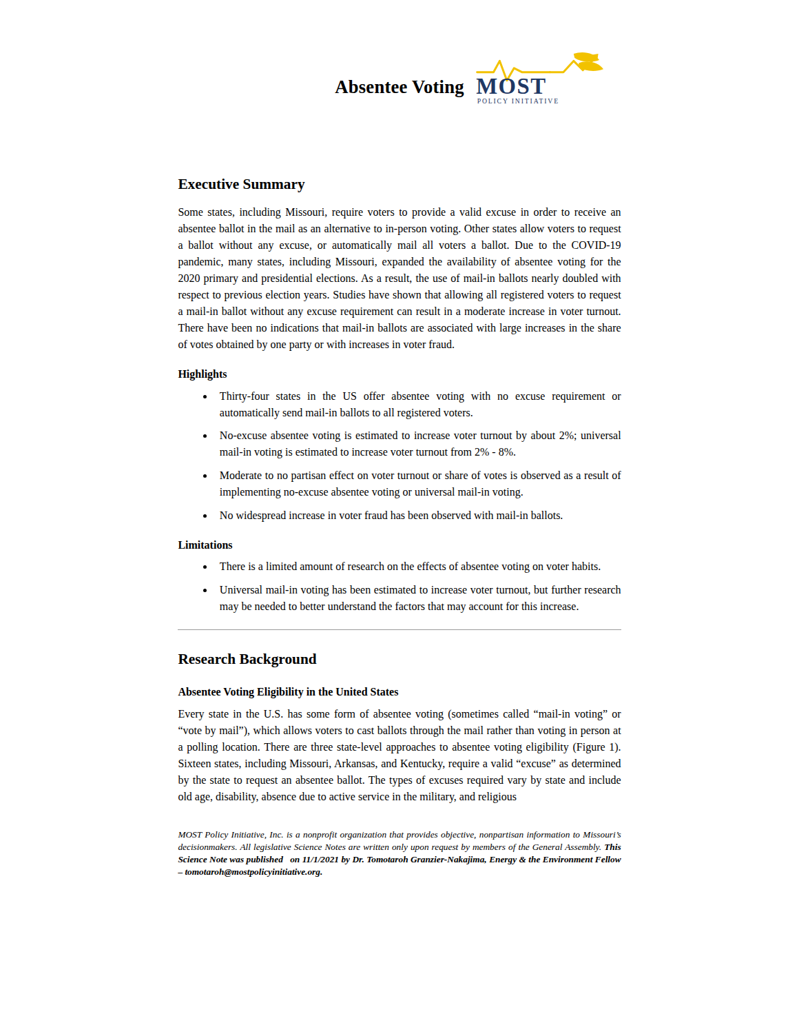MOST POLICY INITIATIVE
Absentee Voting
Executive Summary
Some states, including Missouri, require voters to provide a valid excuse in order to receive an absentee ballot in the mail as an alternative to in-person voting. Other states allow voters to request a ballot without any excuse, or automatically mail all voters a ballot. Due to the COVID-19 pandemic, many states, including Missouri, expanded the availability of absentee voting for the 2020 primary and presidential elections. As a result, the use of mail-in ballots nearly doubled with respect to previous election years. Studies have shown that allowing all registered voters to request a mail-in ballot without any excuse requirement can result in a moderate increase in voter turnout. There have been no indications that mail-in ballots are associated with large increases in the share of votes obtained by one party or with increases in voter fraud.
Highlights
Thirty-four states in the US offer absentee voting with no excuse requirement or automatically send mail-in ballots to all registered voters.
No-excuse absentee voting is estimated to increase voter turnout by about 2%; universal mail-in voting is estimated to increase voter turnout from 2% - 8%.
Moderate to no partisan effect on voter turnout or share of votes is observed as a result of implementing no-excuse absentee voting or universal mail-in voting.
No widespread increase in voter fraud has been observed with mail-in ballots.
Limitations
There is a limited amount of research on the effects of absentee voting on voter habits.
Universal mail-in voting has been estimated to increase voter turnout, but further research may be needed to better understand the factors that may account for this increase.
Research Background
Absentee Voting Eligibility in the United States
Every state in the U.S. has some form of absentee voting (sometimes called “mail-in voting” or “vote by mail”), which allows voters to cast ballots through the mail rather than voting in person at a polling location. There are three state-level approaches to absentee voting eligibility (Figure 1). Sixteen states, including Missouri, Arkansas, and Kentucky, require a valid “excuse” as determined by the state to request an absentee ballot. The types of excuses required vary by state and include old age, disability, absence due to active service in the military, and religious
MOST Policy Initiative, Inc. is a nonprofit organization that provides objective, nonpartisan information to Missouri’s decisionmakers. All legislative Science Notes are written only upon request by members of the General Assembly. This Science Note was published on 11/1/2021 by Dr. Tomotaroh Granzier-Nakajima, Energy & the Environment Fellow – tomotaroh@mostpolicyinitiative.org.